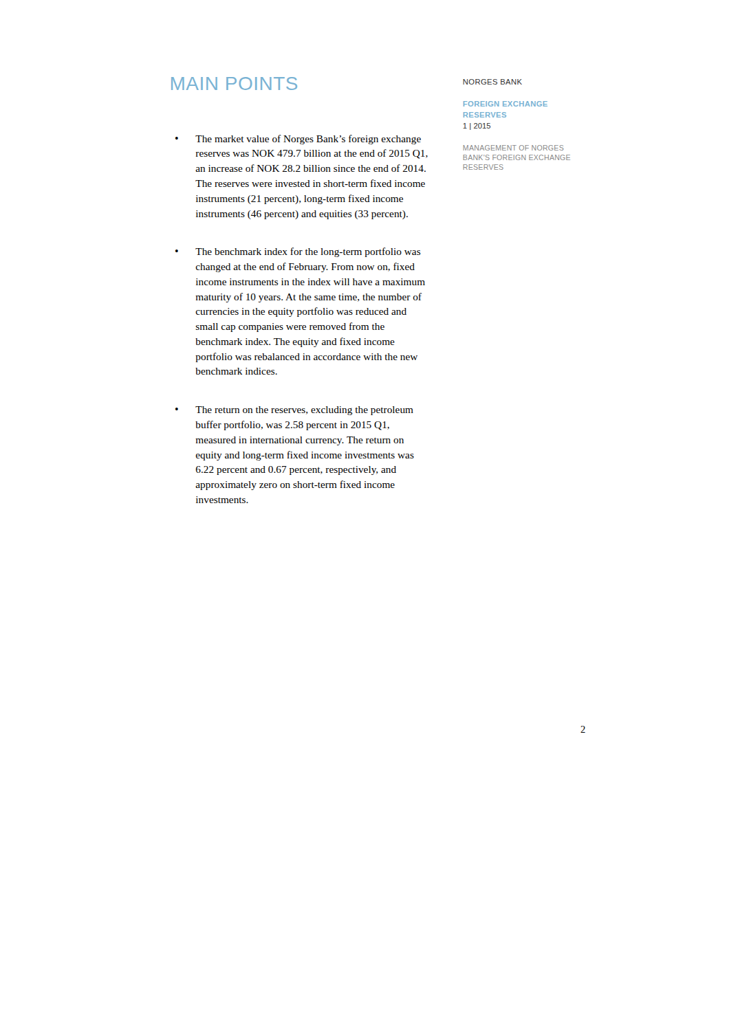MAIN POINTS
The market value of Norges Bank’s foreign exchange reserves was NOK 479.7 billion at the end of 2015 Q1, an increase of NOK 28.2 billion since the end of 2014. The reserves were invested in short-term fixed income instruments (21 percent), long-term fixed income instruments (46 percent) and equities (33 percent).
The benchmark index for the long-term portfolio was changed at the end of February. From now on, fixed income instruments in the index will have a maximum maturity of 10 years. At the same time, the number of currencies in the equity portfolio was reduced and small cap companies were removed from the benchmark index. The equity and fixed income portfolio was rebalanced in accordance with the new benchmark indices.
The return on the reserves, excluding the petroleum buffer portfolio, was 2.58 percent in 2015 Q1, measured in international currency. The return on equity and long-term fixed income investments was 6.22 percent and 0.67 percent, respectively, and approximately zero on short-term fixed income investments.
NORGES BANK
FOREIGN EXCHANGE RESERVES
1 | 2015
MANAGEMENT OF NORGES BANK'S FOREIGN EXCHANGE RESERVES
2